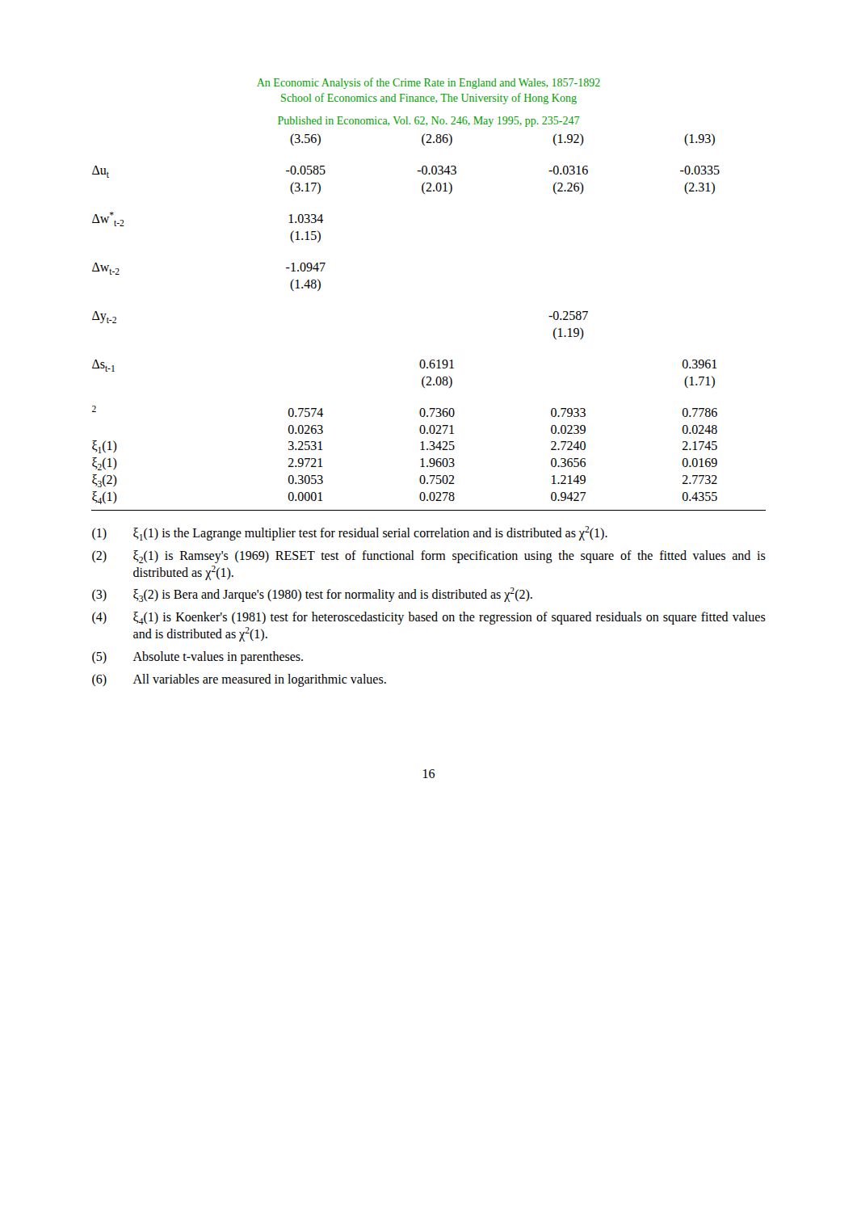An Economic Analysis of the Crime Rate in England and Wales, 1857-1892 School of Economics and Finance, The University of Hong Kong
Published in Economica, Vol. 62, No. 246, May 1995, pp. 235-247
| | (3.56) | (2.86) | (1.92) | (1.93) |
| Δu t | -0.0585 (3.17) | -0.0343 (2.01) | -0.0316 (2.26) | -0.0335 (2.31) |
| Δw * t-2 | 1.0334 (1.15) | | | |
| Δw t-2 | -1.0947 (1.48) | | | |
| Δy t-2 | | | -0.2587 (1.19) | |
| Δs t-1 | | 0.6191 (2.08) | | 0.3961 (1.71) |
| 2 | 0.7574 | 0.7360 | 0.7933 | 0.7786 |
| | 0.0263 | 0.0271 | 0.0239 | 0.0248 |
| ξ 1 (1) | 3.2531 | 1.3425 | 2.7240 | 2.1745 |
| ξ 2 (1) | 2.9721 | 1.9603 | 0.3656 | 0.0169 |
| ξ 3 (2) | 0.3053 | 0.7502 | 1.2149 | 2.7732 |
| ξ 4 (1) | 0.0001 | 0.0278 | 0.9427 | 0.4355 |
(1) ξ1(1) is the Lagrange multiplier test for residual serial correlation and is distributed as χ2(1).
(2) ξ2(1) is Ramsey's (1969) RESET test of functional form specification using the square of the fitted values and is distributed as χ2(1).
(3) ξ3(2) is Bera and Jarque's (1980) test for normality and is distributed as χ2(2).
(4) ξ4(1) is Koenker's (1981) test for heteroscedasticity based on the regression of squared residuals on square fitted values and is distributed as χ2(1).
(5) Absolute t-values in parentheses.
(6) All variables are measured in logarithmic values.
16